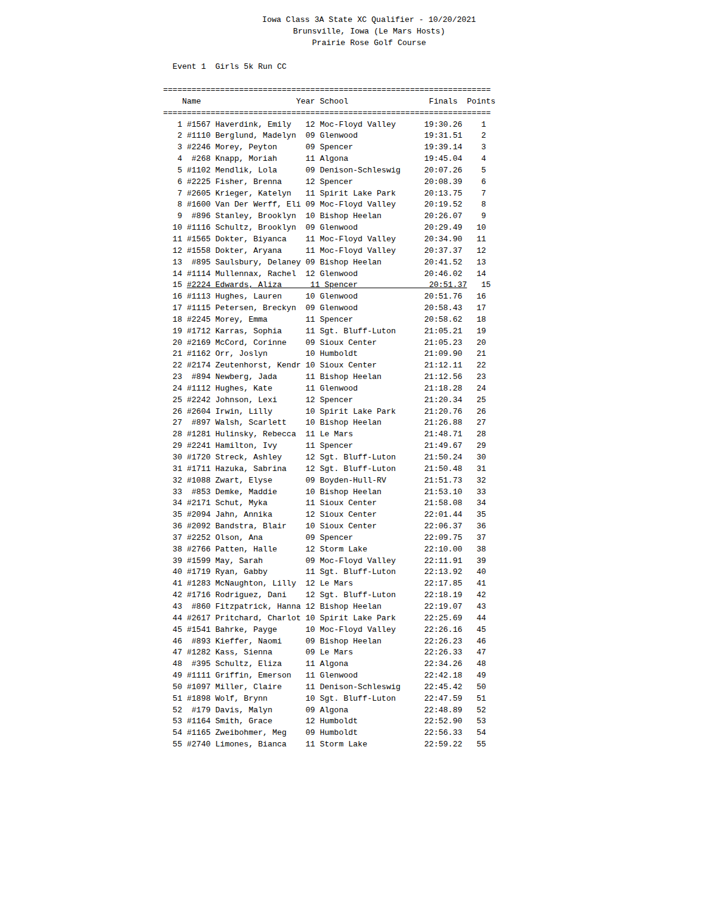Iowa Class 3A State XC Qualifier - 10/20/2021
Brunsville, Iowa (Le Mars Hosts)
Prairie Rose Golf Course
  Event 1  Girls 5k Run CC

=====================================================================
    Name                    Year School                 Finals  Points
=====================================================================
   1 #1567 Haverdink, Emily   12 Moc-Floyd Valley      19:30.26    1
   2 #1110 Berglund, Madelyn  09 Glenwood              19:31.51    2
   3 #2246 Morey, Peyton      09 Spencer               19:39.14    3
   4  #268 Knapp, Moriah      11 Algona                19:45.04    4
   5 #1102 Mendlik, Lola      09 Denison-Schleswig     20:07.26    5
   6 #2225 Fisher, Brenna     12 Spencer               20:08.39    6
   7 #2605 Krieger, Katelyn   11 Spirit Lake Park      20:13.75    7
   8 #1600 Van Der Werff, Eli 09 Moc-Floyd Valley      20:19.52    8
   9  #896 Stanley, Brooklyn  10 Bishop Heelan         20:26.07    9
  10 #1116 Schultz, Brooklyn  09 Glenwood              20:29.49   10
  11 #1565 Dokter, Biyanca    11 Moc-Floyd Valley      20:34.90   11
  12 #1558 Dokter, Aryana     11 Moc-Floyd Valley      20:37.37   12
  13  #895 Saulsbury, Delaney 09 Bishop Heelan         20:41.52   13
  14 #1114 Mullennax, Rachel  12 Glenwood              20:46.02   14
  15 #2224 Edwards, Aliza      11 Spencer               20:51.37   15
  16 #1113 Hughes, Lauren     10 Glenwood              20:51.76   16
  17 #1115 Petersen, Breckyn  09 Glenwood              20:58.43   17
  18 #2245 Morey, Emma        11 Spencer               20:58.62   18
  19 #1712 Karras, Sophia     11 Sgt. Bluff-Luton      21:05.21   19
  20 #2169 McCord, Corinne    09 Sioux Center          21:05.23   20
  21 #1162 Orr, Joslyn        10 Humboldt              21:09.90   21
  22 #2174 Zeutenhorst, Kendr 10 Sioux Center          21:12.11   22
  23  #894 Newberg, Jada      11 Bishop Heelan         21:12.56   23
  24 #1112 Hughes, Kate       11 Glenwood              21:18.28   24
  25 #2242 Johnson, Lexi      12 Spencer               21:20.34   25
  26 #2604 Irwin, Lilly       10 Spirit Lake Park      21:20.76   26
  27  #897 Walsh, Scarlett    10 Bishop Heelan         21:26.88   27
  28 #1281 Hulinsky, Rebecca  11 Le Mars               21:48.71   28
  29 #2241 Hamilton, Ivy      11 Spencer               21:49.67   29
  30 #1720 Streck, Ashley     12 Sgt. Bluff-Luton      21:50.24   30
  31 #1711 Hazuka, Sabrina    12 Sgt. Bluff-Luton      21:50.48   31
  32 #1088 Zwart, Elyse       09 Boyden-Hull-RV        21:51.73   32
  33  #853 Demke, Maddie      10 Bishop Heelan         21:53.10   33
  34 #2171 Schut, Myka        11 Sioux Center          21:58.08   34
  35 #2094 Jahn, Annika       12 Sioux Center          22:01.44   35
  36 #2092 Bandstra, Blair    10 Sioux Center          22:06.37   36
  37 #2252 Olson, Ana         09 Spencer               22:09.75   37
  38 #2766 Patten, Halle      12 Storm Lake            22:10.00   38
  39 #1599 May, Sarah         09 Moc-Floyd Valley      22:11.91   39
  40 #1719 Ryan, Gabby        11 Sgt. Bluff-Luton      22:13.92   40
  41 #1283 McNaughton, Lilly  12 Le Mars               22:17.85   41
  42 #1716 Rodriguez, Dani    12 Sgt. Bluff-Luton      22:18.19   42
  43  #860 Fitzpatrick, Hanna 12 Bishop Heelan         22:19.07   43
  44 #2617 Pritchard, Charlot 10 Spirit Lake Park      22:25.69   44
  45 #1541 Bahrke, Payge      10 Moc-Floyd Valley      22:26.16   45
  46  #893 Kieffer, Naomi     09 Bishop Heelan         22:26.23   46
  47 #1282 Kass, Sienna       09 Le Mars               22:26.33   47
  48  #395 Schultz, Eliza     11 Algona                22:34.26   48
  49 #1111 Griffin, Emerson   11 Glenwood              22:42.18   49
  50 #1097 Miller, Claire     11 Denison-Schleswig     22:45.42   50
  51 #1898 Wolf, Brynn        10 Sgt. Bluff-Luton      22:47.59   51
  52  #179 Davis, Malyn       09 Algona                22:48.89   52
  53 #1164 Smith, Grace       12 Humboldt              22:52.90   53
  54 #1165 Zweibohmer, Meg    09 Humboldt              22:56.33   54
  55 #2740 Limones, Bianca    11 Storm Lake            22:59.22   55